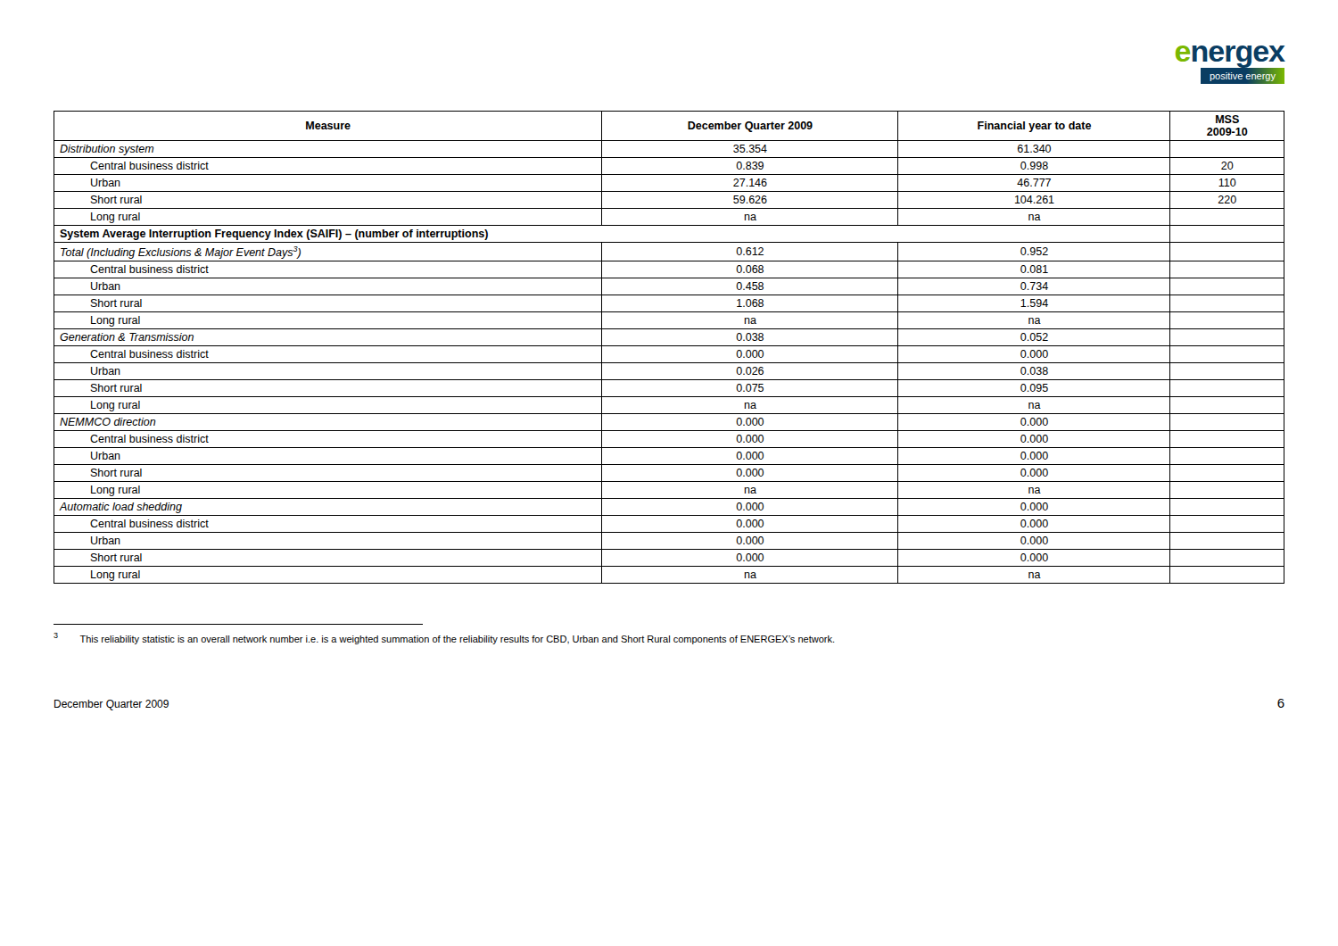energex
positive energy
| Measure | December Quarter 2009 | Financial year to date | MSS 2009-10 |
| --- | --- | --- | --- |
| Distribution system | 35.354 | 61.340 | |
| Central business district | 0.839 | 0.998 | 20 |
| Urban | 27.146 | 46.777 | 110 |
| Short rural | 59.626 | 104.261 | 220 |
| Long rural | na | na | |
| System Average Interruption Frequency Index (SAIFI) – (number of interruptions) | |
| Total (Including Exclusions & Major Event Days 3 ) | 0.612 | 0.952 | |
| Central business district | 0.068 | 0.081 | |
| Urban | 0.458 | 0.734 | |
| Short rural | 1.068 | 1.594 | |
| Long rural | na | na | |
| Generation & Transmission | 0.038 | 0.052 | |
| Central business district | 0.000 | 0.000 | |
| Urban | 0.026 | 0.038 | |
| Short rural | 0.075 | 0.095 | |
| Long rural | na | na | |
| NEMMCO direction | 0.000 | 0.000 | |
| Central business district | 0.000 | 0.000 | |
| Urban | 0.000 | 0.000 | |
| Short rural | 0.000 | 0.000 | |
| Long rural | na | na | |
| Automatic load shedding | 0.000 | 0.000 | |
| Central business district | 0.000 | 0.000 | |
| Urban | 0.000 | 0.000 | |
| Short rural | 0.000 | 0.000 | |
| Long rural | na | na | |
3 This reliability statistic is an overall network number i.e. is a weighted summation of the reliability results for CBD, Urban and Short Rural components of ENERGEX’s network.
December Quarter 2009 6